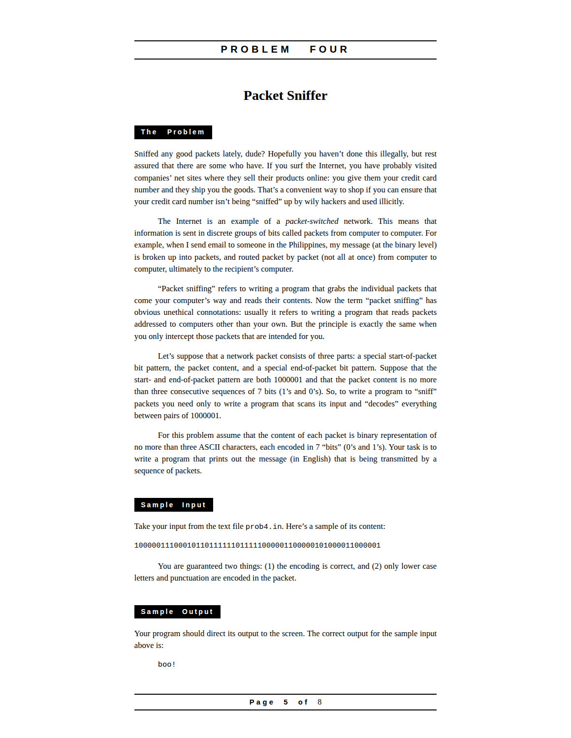PROBLEM FOUR
Packet Sniffer
The Problem
Sniffed any good packets lately, dude? Hopefully you haven’t done this illegally, but rest assured that there are some who have. If you surf the Internet, you have probably visited companies’ net sites where they sell their products online: you give them your credit card number and they ship you the goods. That’s a convenient way to shop if you can ensure that your credit card number isn’t being “sniffed” up by wily hackers and used illicitly.
The Internet is an example of a packet-switched network. This means that information is sent in discrete groups of bits called packets from computer to computer. For example, when I send email to someone in the Philippines, my message (at the binary level) is broken up into packets, and routed packet by packet (not all at once) from computer to computer, ultimately to the recipient’s computer.
“Packet sniffing” refers to writing a program that grabs the individual packets that come your computer’s way and reads their contents. Now the term “packet sniffing” has obvious unethical connotations: usually it refers to writing a program that reads packets addressed to computers other than your own. But the principle is exactly the same when you only intercept those packets that are intended for you.
Let’s suppose that a network packet consists of three parts: a special start-of-packet bit pattern, the packet content, and a special end-of-packet bit pattern. Suppose that the start- and end-of-packet pattern are both 1000001 and that the packet content is no more than three consecutive sequences of 7 bits (1’s and 0’s). So, to write a program to “sniff” packets you need only to write a program that scans its input and “decodes” everything between pairs of 1000001.
For this problem assume that the content of each packet is binary representation of no more than three ASCII characters, each encoded in 7 “bits” (0’s and 1’s). Your task is to write a program that prints out the message (in English) that is being transmitted by a sequence of packets.
Sample Input
Take your input from the text file prob4.in. Here’s a sample of its content:
10000011100010110111111011111000001100000101000011000001
You are guaranteed two things: (1) the encoding is correct, and (2) only lower case letters and punctuation are encoded in the packet.
Sample Output
Your program should direct its output to the screen. The correct output for the sample input above is:
boo!
Page 5 of 8